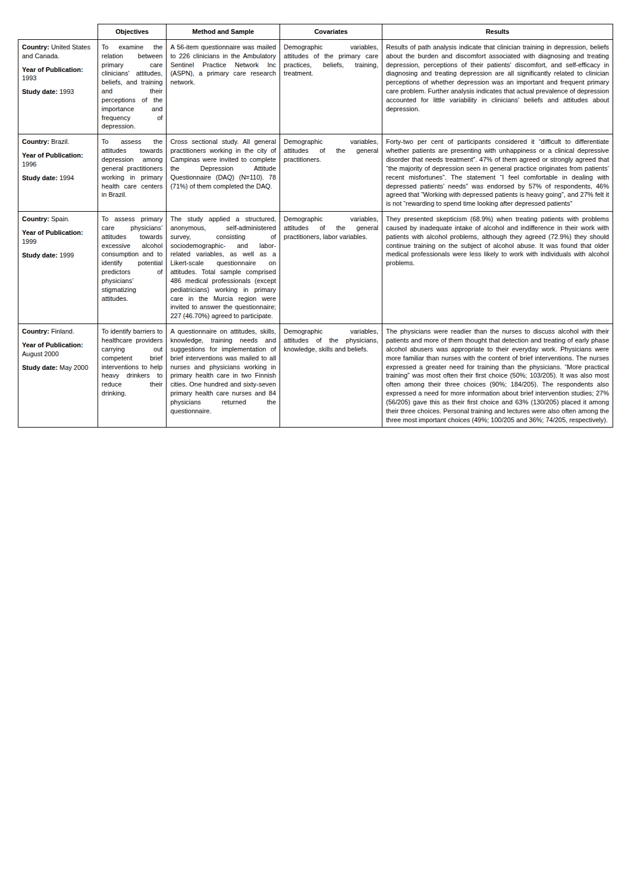| | Objectives | Method and Sample | Covariates | Results |
| --- | --- | --- | --- | --- |
| Country: United States and Canada. Year of Publication: 1993 Study date: 1993 | To examine the relation between primary care clinicians' attitudes, beliefs, and training and their perceptions of the importance and frequency of depression. | A 56-item questionnaire was mailed to 226 clinicians in the Ambulatory Sentinel Practice Network Inc (ASPN), a primary care research network. | Demographic variables, attitudes of the primary care practices, beliefs, training, treatment. | Results of path analysis indicate that clinician training in depression, beliefs about the burden and discomfort associated with diagnosing and treating depression, perceptions of their patients' discomfort, and self-efficacy in diagnosing and treating depression are all significantly related to clinician perceptions of whether depression was an important and frequent primary care problem. Further analysis indicates that actual prevalence of depression accounted for little variability in clinicians' beliefs and attitudes about depression. |
| Country: Brazil. Year of Publication: 1996 Study date: 1994 | To assess the attitudes towards depression among general practitioners working in primary health care centers in Brazil. | Cross sectional study. All general practitioners working in the city of Campinas were invited to complete the Depression Attitude Questionnaire (DAQ) (N=110). 78 (71%) of them completed the DAQ. | Demographic variables, attitudes of the general practitioners. | Forty-two per cent of participants considered it “difficult to differentiate whether patients are presenting with unhappiness or a clinical depressive disorder that needs treatment”. 47% of them agreed or strongly agreed that “the majority of depression seen in general practice originates from patients’ recent misfortunes”. The statement “I feel comfortable in dealing with depressed patients’ needs” was endorsed by 57% of respondents, 46% agreed that “Working with depressed patients is heavy going”, and 27% felt it is not “rewarding to spend time looking after depressed patients” |
| Country: Spain. Year of Publication: 1999 Study date: 1999 | To assess primary care physicians’ attitudes towards excessive alcohol consumption and to identify potential predictors of physicians’ stigmatizing attitudes. | The study applied a structured, anonymous, self-administered survey, consisting of sociodemographic- and labor-related variables, as well as a Likert-scale questionnaire on attitudes. Total sample comprised 486 medical professionals (except pediatricians) working in primary care in the Murcia region were invited to answer the questionnaire; 227 (46.70%) agreed to participate. | Demographic variables, attitudes of the general practitioners, labor variables. | They presented skepticism (68.9%) when treating patients with problems caused by inadequate intake of alcohol and indifference in their work with patients with alcohol problems, although they agreed (72.9%) they should continue training on the subject of alcohol abuse. It was found that older medical professionals were less likely to work with individuals with alcohol problems. |
| Country: Finland. Year of Publication: August 2000 Study date: May 2000 | To identify barriers to healthcare providers carrying out competent brief interventions to help heavy drinkers to reduce their drinking. | A questionnaire on attitudes, skills, knowledge, training needs and suggestions for implementation of brief interventions was mailed to all nurses and physicians working in primary health care in two Finnish cities. One hundred and sixty-seven primary health care nurses and 84 physicians returned the questionnaire. | Demographic variables, attitudes of the physicians, knowledge, skills and beliefs. | The physicians were readier than the nurses to discuss alcohol with their patients and more of them thought that detection and treating of early phase alcohol abusers was appropriate to their everyday work. Physicians were more familiar than nurses with the content of brief interventions. The nurses expressed a greater need for training than the physicians. “More practical training” was most often their first choice (50%; 103/205). It was also most often among their three choices (90%; 184/205). The respondents also expressed a need for more information about brief intervention studies; 27% (56/205) gave this as their first choice and 63% (130/205) placed it among their three choices. Personal training and lectures were also often among the three most important choices (49%; 100/205 and 36%; 74/205, respectively). |